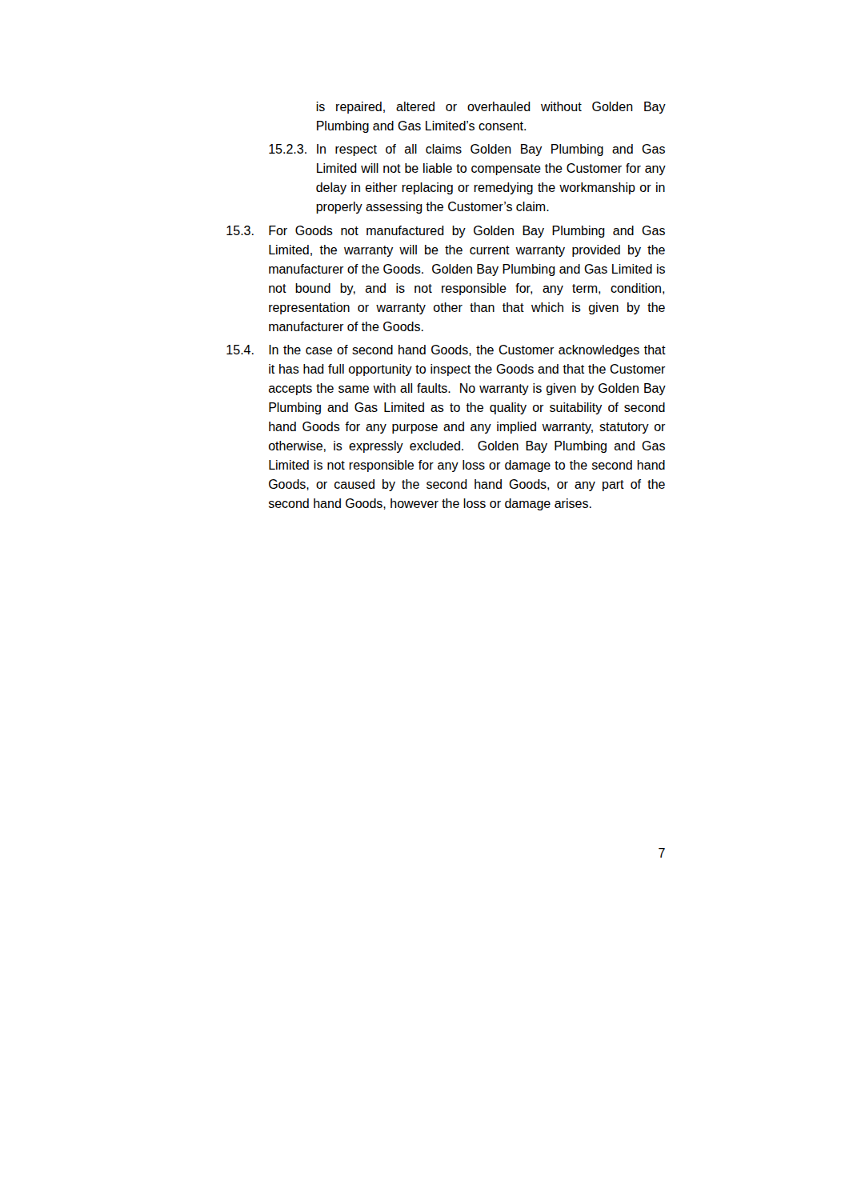is repaired, altered or overhauled without Golden Bay Plumbing and Gas Limited’s consent.
15.2.3.
In respect of all claims Golden Bay Plumbing and Gas Limited will not be liable to compensate the Customer for any delay in either replacing or remedying the workmanship or in properly assessing the Customer’s claim.
15.3.
For Goods not manufactured by Golden Bay Plumbing and Gas Limited, the warranty will be the current warranty provided by the manufacturer of the Goods. Golden Bay Plumbing and Gas Limited is not bound by, and is not responsible for, any term, condition, representation or warranty other than that which is given by the manufacturer of the Goods.
15.4.
In the case of second hand Goods, the Customer acknowledges that it has had full opportunity to inspect the Goods and that the Customer accepts the same with all faults. No warranty is given by Golden Bay Plumbing and Gas Limited as to the quality or suitability of second hand Goods for any purpose and any implied warranty, statutory or otherwise, is expressly excluded. Golden Bay Plumbing and Gas Limited is not responsible for any loss or damage to the second hand Goods, or caused by the second hand Goods, or any part of the second hand Goods, however the loss or damage arises.
7